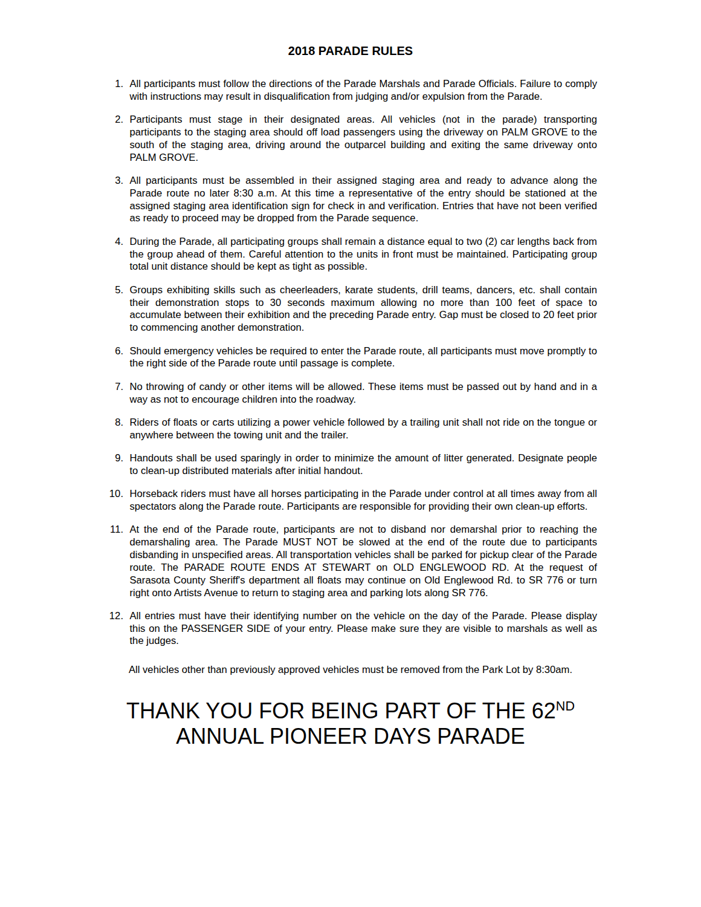2018 PARADE RULES
All participants must follow the directions of the Parade Marshals and Parade Officials. Failure to comply with instructions may result in disqualification from judging and/or expulsion from the Parade.
Participants must stage in their designated areas. All vehicles (not in the parade) transporting participants to the staging area should off load passengers using the driveway on PALM GROVE to the south of the staging area, driving around the outparcel building and exiting the same driveway onto PALM GROVE.
All participants must be assembled in their assigned staging area and ready to advance along the Parade route no later 8:30 a.m. At this time a representative of the entry should be stationed at the assigned staging area identification sign for check in and verification. Entries that have not been verified as ready to proceed may be dropped from the Parade sequence.
During the Parade, all participating groups shall remain a distance equal to two (2) car lengths back from the group ahead of them. Careful attention to the units in front must be maintained. Participating group total unit distance should be kept as tight as possible.
Groups exhibiting skills such as cheerleaders, karate students, drill teams, dancers, etc. shall contain their demonstration stops to 30 seconds maximum allowing no more than 100 feet of space to accumulate between their exhibition and the preceding Parade entry. Gap must be closed to 20 feet prior to commencing another demonstration.
Should emergency vehicles be required to enter the Parade route, all participants must move promptly to the right side of the Parade route until passage is complete.
No throwing of candy or other items will be allowed. These items must be passed out by hand and in a way as not to encourage children into the roadway.
Riders of floats or carts utilizing a power vehicle followed by a trailing unit shall not ride on the tongue or anywhere between the towing unit and the trailer.
Handouts shall be used sparingly in order to minimize the amount of litter generated. Designate people to clean-up distributed materials after initial handout.
Horseback riders must have all horses participating in the Parade under control at all times away from all spectators along the Parade route. Participants are responsible for providing their own clean-up efforts.
At the end of the Parade route, participants are not to disband nor demarshal prior to reaching the demarshaling area. The Parade MUST NOT be slowed at the end of the route due to participants disbanding in unspecified areas. All transportation vehicles shall be parked for pickup clear of the Parade route. The PARADE ROUTE ENDS AT STEWART on OLD ENGLEWOOD RD. At the request of Sarasota County Sheriff's department all floats may continue on Old Englewood Rd. to SR 776 or turn right onto Artists Avenue to return to staging area and parking lots along SR 776.
All entries must have their identifying number on the vehicle on the day of the Parade. Please display this on the PASSENGER SIDE of your entry. Please make sure they are visible to marshals as well as the judges.
All vehicles other than previously approved vehicles must be removed from the Park Lot by 8:30am.
THANK YOU FOR BEING PART OF THE 62ND ANNUAL PIONEER DAYS PARADE